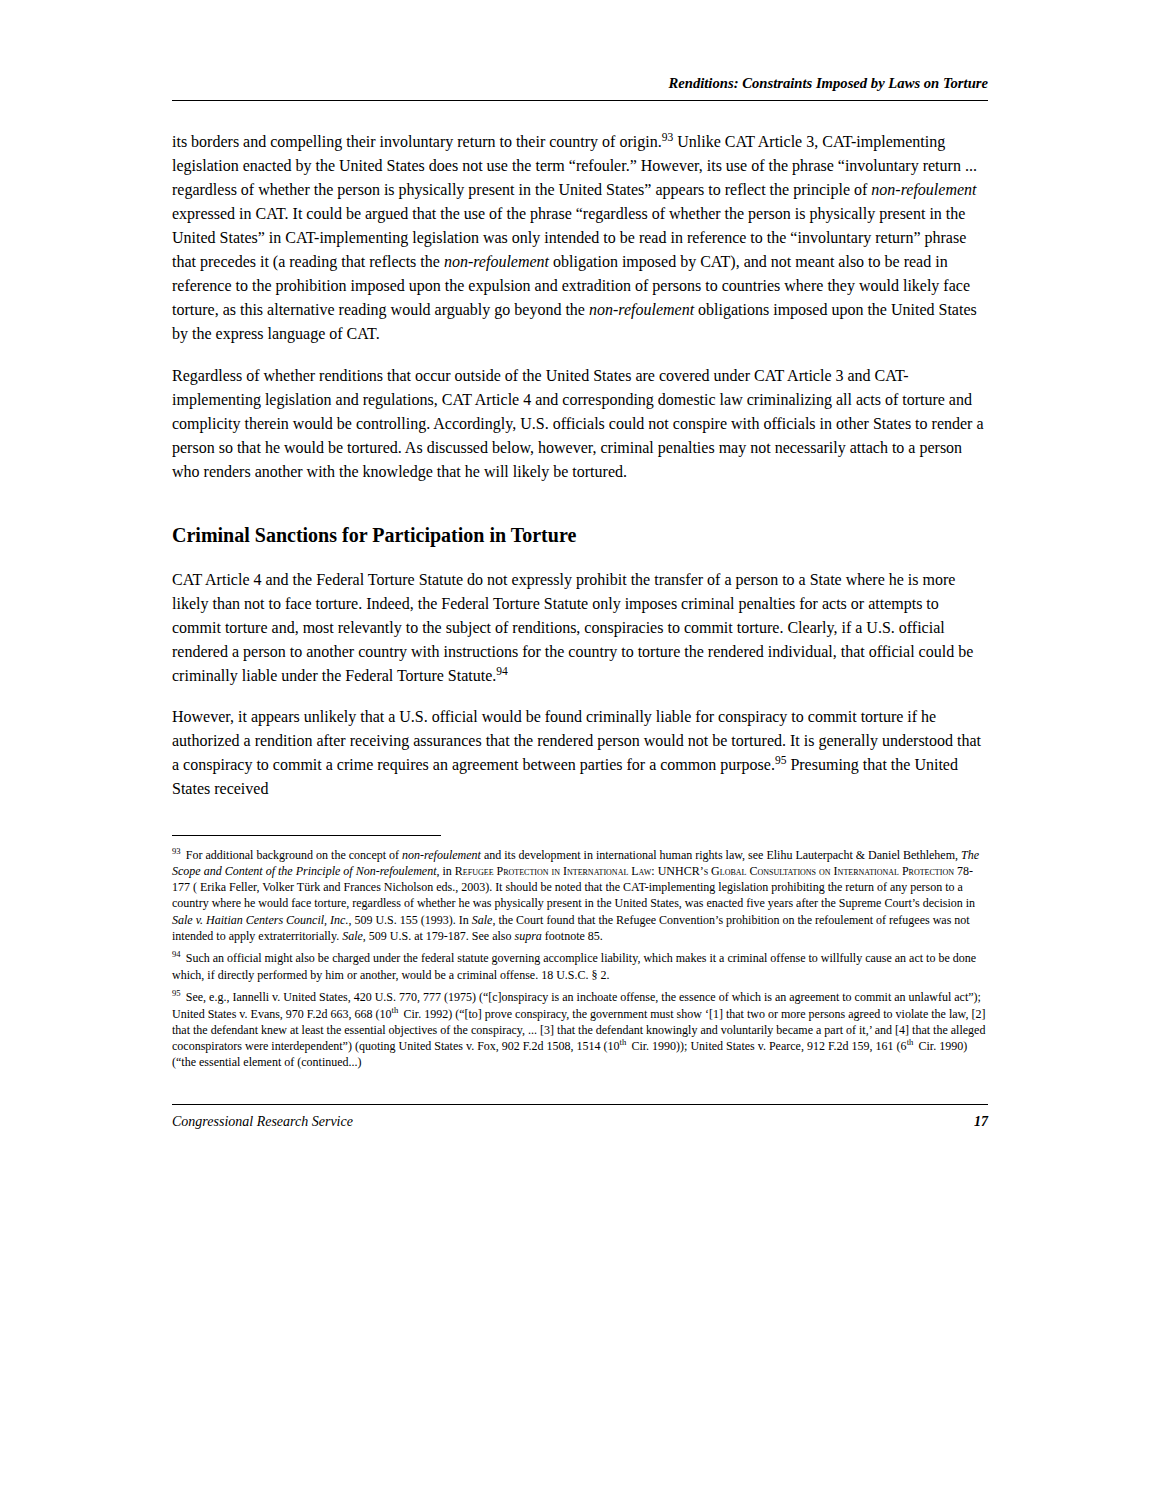Renditions: Constraints Imposed by Laws on Torture
its borders and compelling their involuntary return to their country of origin.93 Unlike CAT Article 3, CAT-implementing legislation enacted by the United States does not use the term “refouler.” However, its use of the phrase “involuntary return ... regardless of whether the person is physically present in the United States” appears to reflect the principle of non-refoulement expressed in CAT. It could be argued that the use of the phrase “regardless of whether the person is physically present in the United States” in CAT-implementing legislation was only intended to be read in reference to the “involuntary return” phrase that precedes it (a reading that reflects the non-refoulement obligation imposed by CAT), and not meant also to be read in reference to the prohibition imposed upon the expulsion and extradition of persons to countries where they would likely face torture, as this alternative reading would arguably go beyond the non-refoulement obligations imposed upon the United States by the express language of CAT.
Regardless of whether renditions that occur outside of the United States are covered under CAT Article 3 and CAT-implementing legislation and regulations, CAT Article 4 and corresponding domestic law criminalizing all acts of torture and complicity therein would be controlling. Accordingly, U.S. officials could not conspire with officials in other States to render a person so that he would be tortured. As discussed below, however, criminal penalties may not necessarily attach to a person who renders another with the knowledge that he will likely be tortured.
Criminal Sanctions for Participation in Torture
CAT Article 4 and the Federal Torture Statute do not expressly prohibit the transfer of a person to a State where he is more likely than not to face torture. Indeed, the Federal Torture Statute only imposes criminal penalties for acts or attempts to commit torture and, most relevantly to the subject of renditions, conspiracies to commit torture. Clearly, if a U.S. official rendered a person to another country with instructions for the country to torture the rendered individual, that official could be criminally liable under the Federal Torture Statute.94
However, it appears unlikely that a U.S. official would be found criminally liable for conspiracy to commit torture if he authorized a rendition after receiving assurances that the rendered person would not be tortured. It is generally understood that a conspiracy to commit a crime requires an agreement between parties for a common purpose.95 Presuming that the United States received
93 For additional background on the concept of non-refoulement and its development in international human rights law, see Elihu Lauterpacht & Daniel Bethlehem, The Scope and Content of the Principle of Non-refoulement, in Refugee Protection in International Law: UNHCR’s Global Consultations on International Protection 78-177 ( Erika Feller, Volker Türk and Frances Nicholson eds., 2003). It should be noted that the CAT-implementing legislation prohibiting the return of any person to a country where he would face torture, regardless of whether he was physically present in the United States, was enacted five years after the Supreme Court’s decision in Sale v. Haitian Centers Council, Inc., 509 U.S. 155 (1993). In Sale, the Court found that the Refugee Convention’s prohibition on the refoulement of refugees was not intended to apply extraterritorially. Sale, 509 U.S. at 179-187. See also supra footnote 85.
94 Such an official might also be charged under the federal statute governing accomplice liability, which makes it a criminal offense to willfully cause an act to be done which, if directly performed by him or another, would be a criminal offense. 18 U.S.C. § 2.
95 See, e.g., Iannelli v. United States, 420 U.S. 770, 777 (1975) (“[c]onspiracy is an inchoate offense, the essence of which is an agreement to commit an unlawful act”); United States v. Evans, 970 F.2d 663, 668 (10th Cir. 1992) (“[to] prove conspiracy, the government must show ‘[1] that two or more persons agreed to violate the law, [2] that the defendant knew at least the essential objectives of the conspiracy, ... [3] that the defendant knowingly and voluntarily became a part of it,’ and [4] that the alleged coconspirators were interdependent”) (quoting United States v. Fox, 902 F.2d 1508, 1514 (10th Cir. 1990)); United States v. Pearce, 912 F.2d 159, 161 (6th Cir. 1990) (“the essential element of (continued...)
Congressional Research Service 17